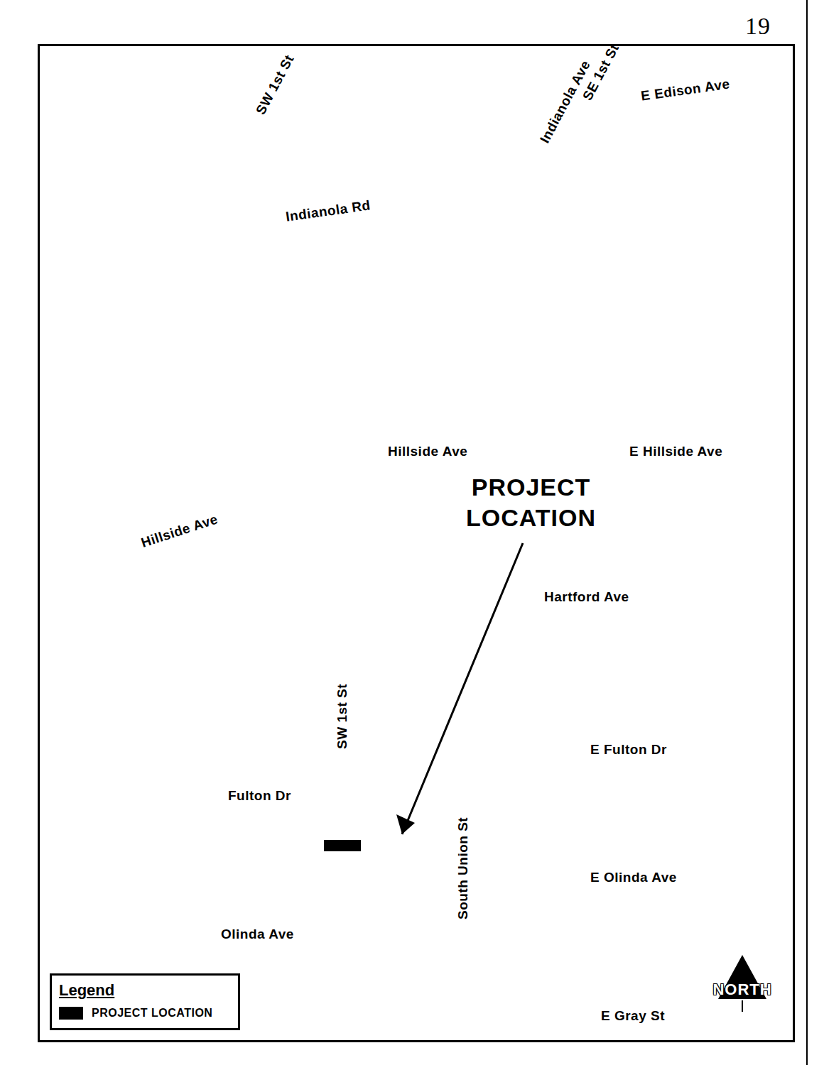19
SW 1st St
Indianola Ave
SE 1st St
E Edison Ave
Indianola Rd
Hillside Ave
E Hillside Ave
Hillside Ave
Hartford Ave
SW 1st St
South Union St
E Fulton Dr
Fulton Dr
E Olinda Ave
Olinda Ave
E Gray St
PROJECT
LOCATION
Legend
PROJECT LOCATION
NORTH